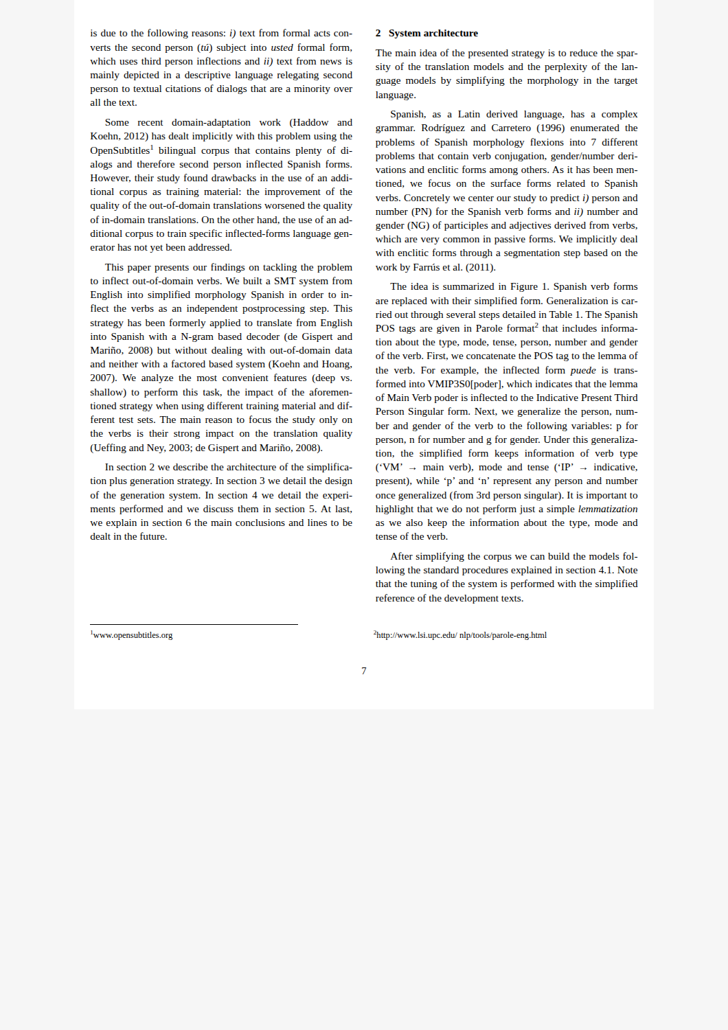is due to the following reasons: i) text from formal acts converts the second person (tú) subject into usted formal form, which uses third person inflections and ii) text from news is mainly depicted in a descriptive language relegating second person to textual citations of dialogs that are a minority over all the text.
Some recent domain-adaptation work (Haddow and Koehn, 2012) has dealt implicitly with this problem using the OpenSubtitles1 bilingual corpus that contains plenty of dialogs and therefore second person inflected Spanish forms. However, their study found drawbacks in the use of an additional corpus as training material: the improvement of the quality of the out-of-domain translations worsened the quality of in-domain translations. On the other hand, the use of an additional corpus to train specific inflected-forms language generator has not yet been addressed.
This paper presents our findings on tackling the problem to inflect out-of-domain verbs. We built a SMT system from English into simplified morphology Spanish in order to inflect the verbs as an independent postprocessing step. This strategy has been formerly applied to translate from English into Spanish with a N-gram based decoder (de Gispert and Mariño, 2008) but without dealing with out-of-domain data and neither with a factored based system (Koehn and Hoang, 2007). We analyze the most convenient features (deep vs. shallow) to perform this task, the impact of the aforementioned strategy when using different training material and different test sets. The main reason to focus the study only on the verbs is their strong impact on the translation quality (Ueffing and Ney, 2003; de Gispert and Mariño, 2008).
In section 2 we describe the architecture of the simplification plus generation strategy. In section 3 we detail the design of the generation system. In section 4 we detail the experiments performed and we discuss them in section 5. At last, we explain in section 6 the main conclusions and lines to be dealt in the future.
2 System architecture
The main idea of the presented strategy is to reduce the sparsity of the translation models and the perplexity of the language models by simplifying the morphology in the target language.
Spanish, as a Latin derived language, has a complex grammar. Rodríguez and Carretero (1996) enumerated the problems of Spanish morphology flexions into 7 different problems that contain verb conjugation, gender/number derivations and enclitic forms among others. As it has been mentioned, we focus on the surface forms related to Spanish verbs. Concretely we center our study to predict i) person and number (PN) for the Spanish verb forms and ii) number and gender (NG) of participles and adjectives derived from verbs, which are very common in passive forms. We implicitly deal with enclitic forms through a segmentation step based on the work by Farrús et al. (2011).
The idea is summarized in Figure 1. Spanish verb forms are replaced with their simplified form. Generalization is carried out through several steps detailed in Table 1. The Spanish POS tags are given in Parole format2 that includes information about the type, mode, tense, person, number and gender of the verb. First, we concatenate the POS tag to the lemma of the verb. For example, the inflected form puede is transformed into VMIP3S0[poder], which indicates that the lemma of Main Verb poder is inflected to the Indicative Present Third Person Singular form. Next, we generalize the person, number and gender of the verb to the following variables: p for person, n for number and g for gender. Under this generalization, the simplified form keeps information of verb type (‘VM’ → main verb), mode and tense (‘IP’ → indicative, present), while ‘p’ and ‘n’ represent any person and number once generalized (from 3rd person singular). It is important to highlight that we do not perform just a simple lemmatization as we also keep the information about the type, mode and tense of the verb.
After simplifying the corpus we can build the models following the standard procedures explained in section 4.1. Note that the tuning of the system is performed with the simplified reference of the development texts.
1www.opensubtitles.org
2http://www.lsi.upc.edu/ nlp/tools/parole-eng.html
7